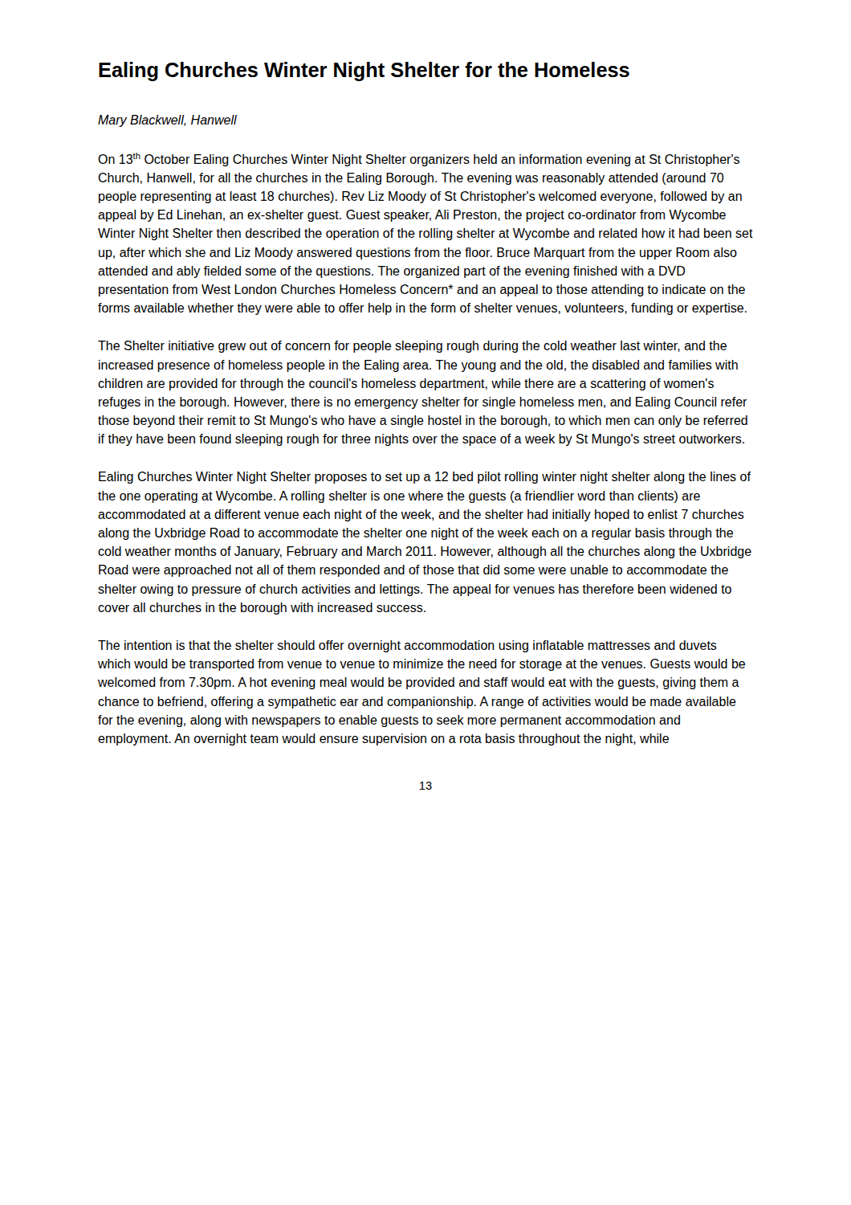Ealing Churches Winter Night Shelter for the Homeless
Mary Blackwell, Hanwell
On 13th October Ealing Churches Winter Night Shelter organizers held an information evening at St Christopher's Church, Hanwell, for all the churches in the Ealing Borough. The evening was reasonably attended (around 70 people representing at least 18 churches). Rev Liz Moody of St Christopher's welcomed everyone, followed by an appeal by Ed Linehan, an ex-shelter guest. Guest speaker, Ali Preston, the project co-ordinator from Wycombe Winter Night Shelter then described the operation of the rolling shelter at Wycombe and related how it had been set up, after which she and Liz Moody answered questions from the floor. Bruce Marquart from the upper Room also attended and ably fielded some of the questions. The organized part of the evening finished with a DVD presentation from West London Churches Homeless Concern* and an appeal to those attending to indicate on the forms available whether they were able to offer help in the form of shelter venues, volunteers, funding or expertise.
The Shelter initiative grew out of concern for people sleeping rough during the cold weather last winter, and the increased presence of homeless people in the Ealing area. The young and the old, the disabled and families with children are provided for through the council's homeless department, while there are a scattering of women's refuges in the borough. However, there is no emergency shelter for single homeless men, and Ealing Council refer those beyond their remit to St Mungo's who have a single hostel in the borough, to which men can only be referred if they have been found sleeping rough for three nights over the space of a week by St Mungo's street outworkers.
Ealing Churches Winter Night Shelter proposes to set up a 12 bed pilot rolling winter night shelter along the lines of the one operating at Wycombe. A rolling shelter is one where the guests (a friendlier word than clients) are accommodated at a different venue each night of the week, and the shelter had initially hoped to enlist 7 churches along the Uxbridge Road to accommodate the shelter one night of the week each on a regular basis through the cold weather months of January, February and March 2011. However, although all the churches along the Uxbridge Road were approached not all of them responded and of those that did some were unable to accommodate the shelter owing to pressure of church activities and lettings. The appeal for venues has therefore been widened to cover all churches in the borough with increased success.
The intention is that the shelter should offer overnight accommodation using inflatable mattresses and duvets which would be transported from venue to venue to minimize the need for storage at the venues. Guests would be welcomed from 7.30pm. A hot evening meal would be provided and staff would eat with the guests, giving them a chance to befriend, offering a sympathetic ear and companionship. A range of activities would be made available for the evening, along with newspapers to enable guests to seek more permanent accommodation and employment. An overnight team would ensure supervision on a rota basis throughout the night, while
13